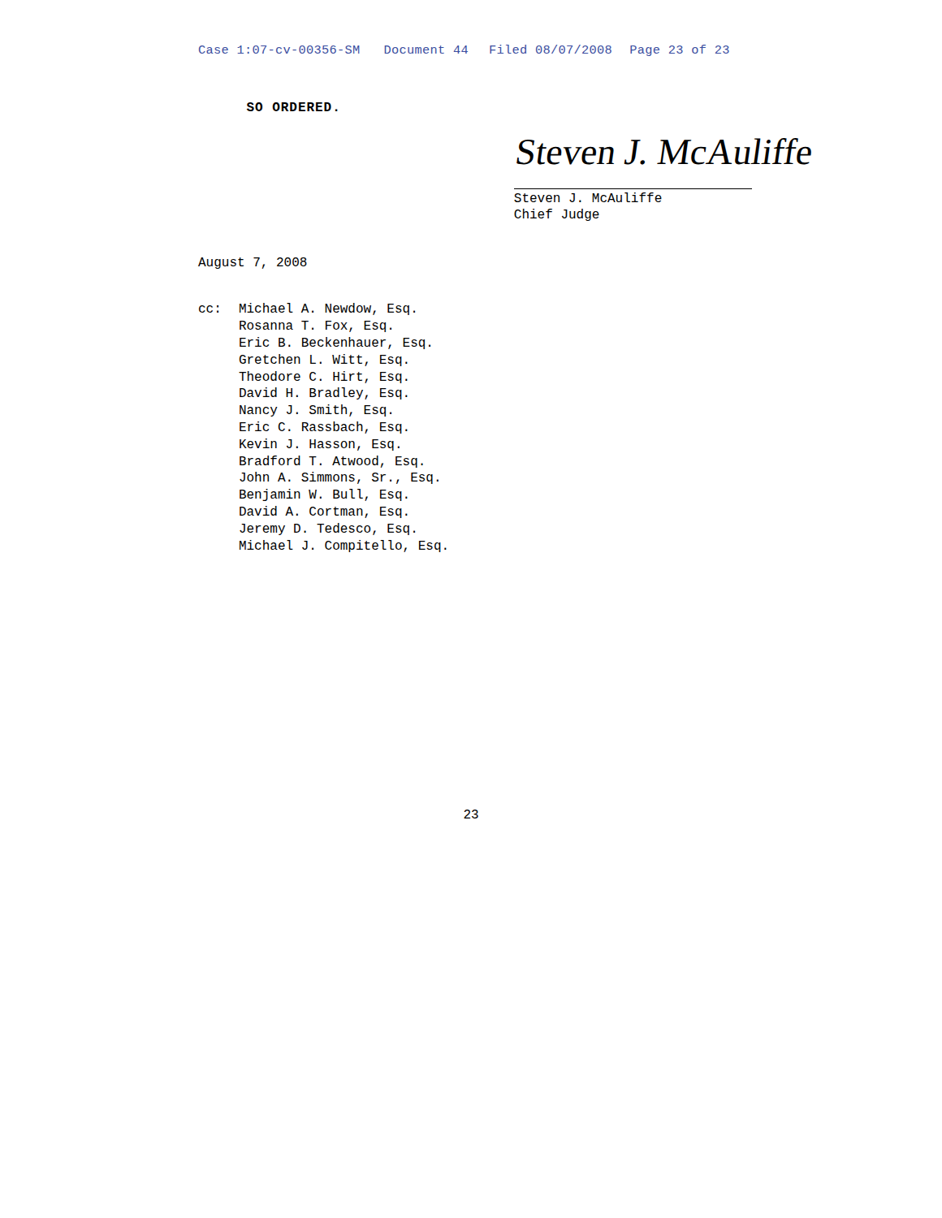Case 1:07-cv-00356-SM Document 44 Filed 08/07/2008 Page 23 of 23
SO ORDERED.
Steven J. McAuliffe
Steven J. McAuliffe
Chief Judge
August 7, 2008
cc:
Michael A. Newdow, Esq.
Rosanna T. Fox, Esq.
Eric B. Beckenhauer, Esq.
Gretchen L. Witt, Esq.
Theodore C. Hirt, Esq.
David H. Bradley, Esq.
Nancy J. Smith, Esq.
Eric C. Rassbach, Esq.
Kevin J. Hasson, Esq.
Bradford T. Atwood, Esq.
John A. Simmons, Sr., Esq.
Benjamin W. Bull, Esq.
David A. Cortman, Esq.
Jeremy D. Tedesco, Esq.
Michael J. Compitello, Esq.
23